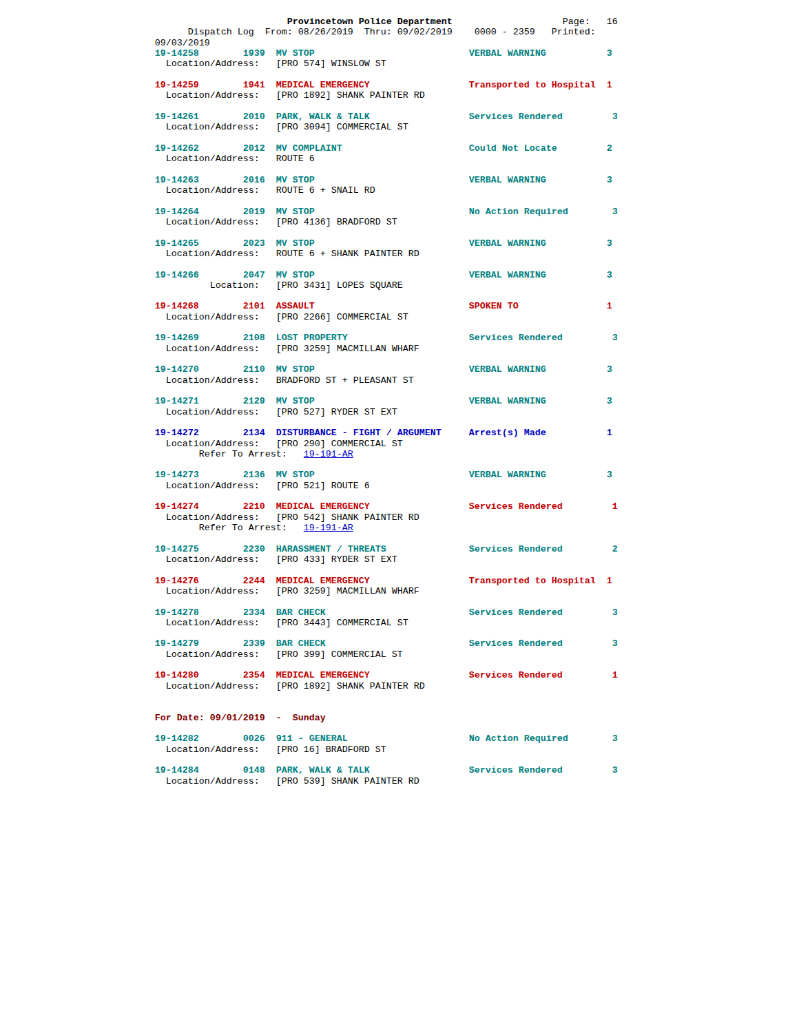Provincetown Police Department                    Page:   16
      Dispatch Log  From: 08/26/2019  Thru: 09/02/2019    0000 - 2359   Printed: 09/03/2019
19-14258        1939  MV STOP                            VERBAL WARNING           3
  Location/Address:   [PRO 574] WINSLOW ST

19-14259        1941  MEDICAL EMERGENCY                  Transported to Hospital  1
  Location/Address:   [PRO 1892] SHANK PAINTER RD

19-14261        2010  PARK, WALK & TALK                  Services Rendered         3
  Location/Address:   [PRO 3094] COMMERCIAL ST

19-14262        2012  MV COMPLAINT                       Could Not Locate         2
  Location/Address:   ROUTE 6

19-14263        2016  MV STOP                            VERBAL WARNING           3
  Location/Address:   ROUTE 6 + SNAIL RD

19-14264        2019  MV STOP                            No Action Required        3
  Location/Address:   [PRO 4136] BRADFORD ST

19-14265        2023  MV STOP                            VERBAL WARNING           3
  Location/Address:   ROUTE 6 + SHANK PAINTER RD

19-14266        2047  MV STOP                            VERBAL WARNING           3
          Location:   [PRO 3431] LOPES SQUARE

19-14268        2101  ASSAULT                            SPOKEN TO                1
  Location/Address:   [PRO 2266] COMMERCIAL ST

19-14269        2108  LOST PROPERTY                      Services Rendered         3
  Location/Address:   [PRO 3259] MACMILLAN WHARF

19-14270        2110  MV STOP                            VERBAL WARNING           3
  Location/Address:   BRADFORD ST + PLEASANT ST

19-14271        2129  MV STOP                            VERBAL WARNING           3
  Location/Address:   [PRO 527] RYDER ST EXT

19-14272        2134  DISTURBANCE - FIGHT / ARGUMENT     Arrest(s) Made           1
  Location/Address:   [PRO 290] COMMERCIAL ST
        Refer To Arrest:   19-191-AR

19-14273        2136  MV STOP                            VERBAL WARNING           3
  Location/Address:   [PRO 521] ROUTE 6

19-14274        2210  MEDICAL EMERGENCY                  Services Rendered         1
  Location/Address:   [PRO 542] SHANK PAINTER RD
        Refer To Arrest:   19-191-AR

19-14275        2230  HARASSMENT / THREATS               Services Rendered         2
  Location/Address:   [PRO 433] RYDER ST EXT

19-14276        2244  MEDICAL EMERGENCY                  Transported to Hospital  1
  Location/Address:   [PRO 3259] MACMILLAN WHARF

19-14278        2334  BAR CHECK                          Services Rendered         3
  Location/Address:   [PRO 3443] COMMERCIAL ST

19-14279        2339  BAR CHECK                          Services Rendered         3
  Location/Address:   [PRO 399] COMMERCIAL ST

19-14280        2354  MEDICAL EMERGENCY                  Services Rendered         1
  Location/Address:   [PRO 1892] SHANK PAINTER RD


For Date: 09/01/2019  -  Sunday

19-14282        0026  911 - GENERAL                      No Action Required        3
  Location/Address:   [PRO 16] BRADFORD ST

19-14284        0148  PARK, WALK & TALK                  Services Rendered         3
  Location/Address:   [PRO 539] SHANK PAINTER RD